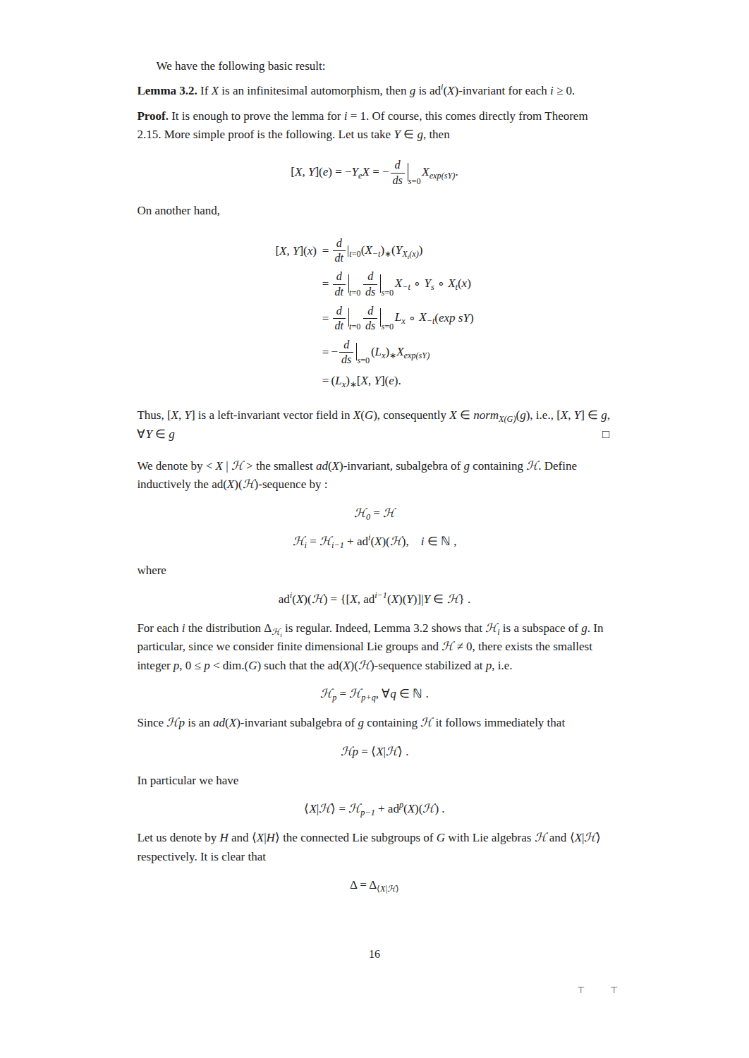We have the following basic result:
Lemma 3.2. If X is an infinitesimal automorphism, then g is adi(X)-invariant for each i ≥ 0.
Proof. It is enough to prove the lemma for i = 1. Of course, this comes directly from Theorem 2.15. More simple proof is the following. Let us take Y ∈ g, then
[X, Y](e) = −YeX = −dds s=0 Xexp(sY).
On another hand,
| [ X , Y ]( x ) | = | d dt / t =0 ( X −t ) ∗ ( Y X t (x) ) |
| | = | d dt t =0 d ds s =0 X −t ∘ Y s ∘ X t ( x ) |
| | = | d dt t =0 d ds s =0 L x ∘ X −t ( exp sY ) |
| | = | − d ds s =0 ( L x ) ∗ X exp(sY) |
| | = | ( L x ) ∗ [ X , Y ]( e ). |
Thus, [X, Y] is a left-invariant vector field in X(G), consequently X ∈ normX(G)(g), i.e., [X, Y] ∈ g, ∀Y ∈ g □
We denote by < X | ℋ > the smallest ad(X)-invariant, subalgebra of g containing ℋ. Define inductively the ad(X)(ℋ)-sequence by :
ℋ0 = ℋ
ℋi = ℋi−1 + adi(X)(ℋ), i ∈ ℕ ,
where
adi(X)(ℋ) = {[X, adi−1(X)(Y)]|Y ∈ ℋ} .
For each i the distribution Δℋi is regular. Indeed, Lemma 3.2 shows that ℋi is a subspace of g. In particular, since we consider finite dimensional Lie groups and ℋ ≠ 0, there exists the smallest integer p, 0 ≤ p < dim.(G) such that the ad(X)(ℋ)-sequence stabilized at p, i.e.
ℋp = ℋp+q, ∀q ∈ ℕ .
Since ℋp is an ad(X)-invariant subalgebra of g containing ℋ it follows immediately that
ℋp = ⟨X|ℋ⟩ .
In particular we have
⟨X|ℋ⟩ = ℋp−1 + adp(X)(ℋ) .
Let us denote by H and ⟨X|H⟩ the connected Lie subgroups of G with Lie algebras ℋ and ⟨X|ℋ⟩ respectively. It is clear that
Δ = Δ⟨X|ℋ⟩
16
⊤ ⊤